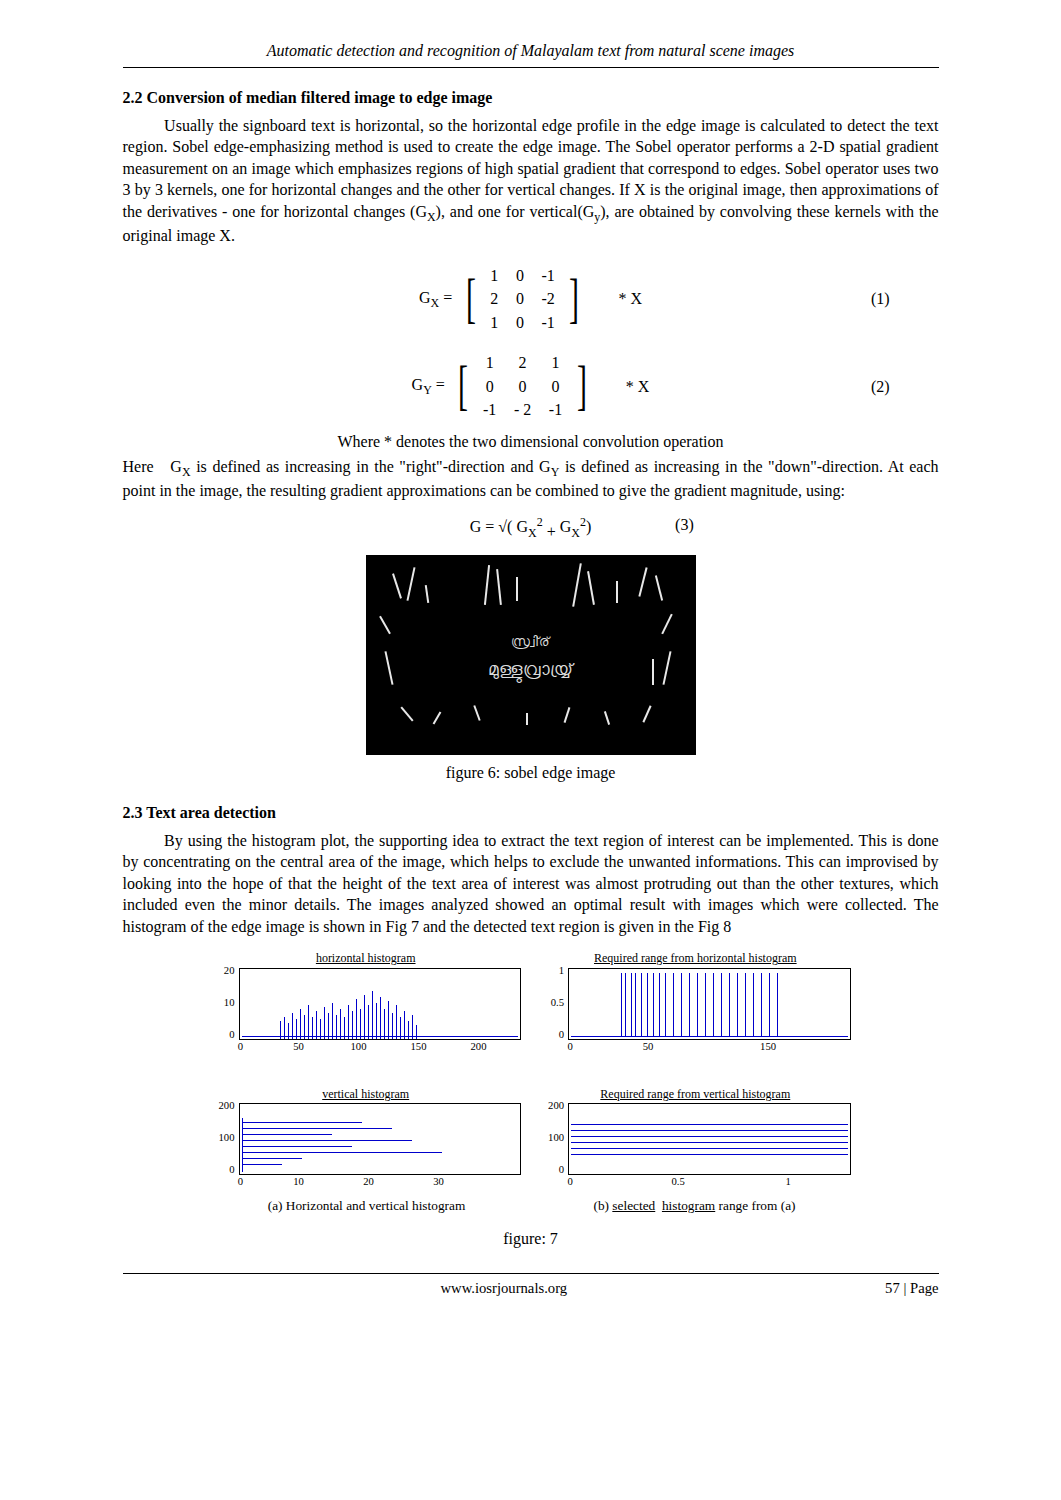Automatic detection and recognition of Malayalam text from natural scene images
2.2 Conversion of median filtered image to edge image
Usually the signboard text is horizontal, so the horizontal edge profile in the edge image is calculated to detect the text region. Sobel edge-emphasizing method is used to create the edge image. The Sobel operator performs a 2-D spatial gradient measurement on an image which emphasizes regions of high spatial gradient that correspond to edges. Sobel operator uses two 3 by 3 kernels, one for horizontal changes and the other for vertical changes. If X is the original image, then approximations of the derivatives - one for horizontal changes (GX), and one for vertical(Gy), are obtained by convolving these kernels with the original image X.
GX = [
| 1 | 0 | -1 |
| 2 | 0 | -2 |
| 1 | 0 | -1 |
] * X (1)
GY = [
| 1 | 2 | 1 |
| 0 | 0 | 0 |
| -1 | - 2 | -1 |
] * X (2)
Where * denotes the two dimensional convolution operation
Here GX is defined as increasing in the "right"-direction and GY is defined as increasing in the "down"-direction. At each point in the image, the resulting gradient approximations can be combined to give the gradient magnitude, using:
G = √( GX 2 + GX 2) (3)
സ്വ്രി്ര്
മുള്ളുവ്രായ്യ്ര്
figure 6: sobel edge image
2.3 Text area detection
By using the histogram plot, the supporting idea to extract the text region of interest can be implemented. This is done by concentrating on the central area of the image, which helps to exclude the unwanted informations. This can improvised by looking into the hope of that the height of the text area of interest was almost protruding out than the other textures, which included even the minor details. The images analyzed showed an optimal result with images which were collected. The histogram of the edge image is shown in Fig 7 and the detected text region is given in the Fig 8
horizontal histogram
20 10 0
0 50 100 150 200
Required range from horizontal histogram
1 0.5 0
0 50 150
vertical histogram
200 100 0
0 10 20 30
Required range from vertical histogram
200 100 0
0 0.5 1
(a) Horizontal and vertical histogram
(b) selected histogram range from (a)
figure: 7
www.iosrjournals.org 57 | Page